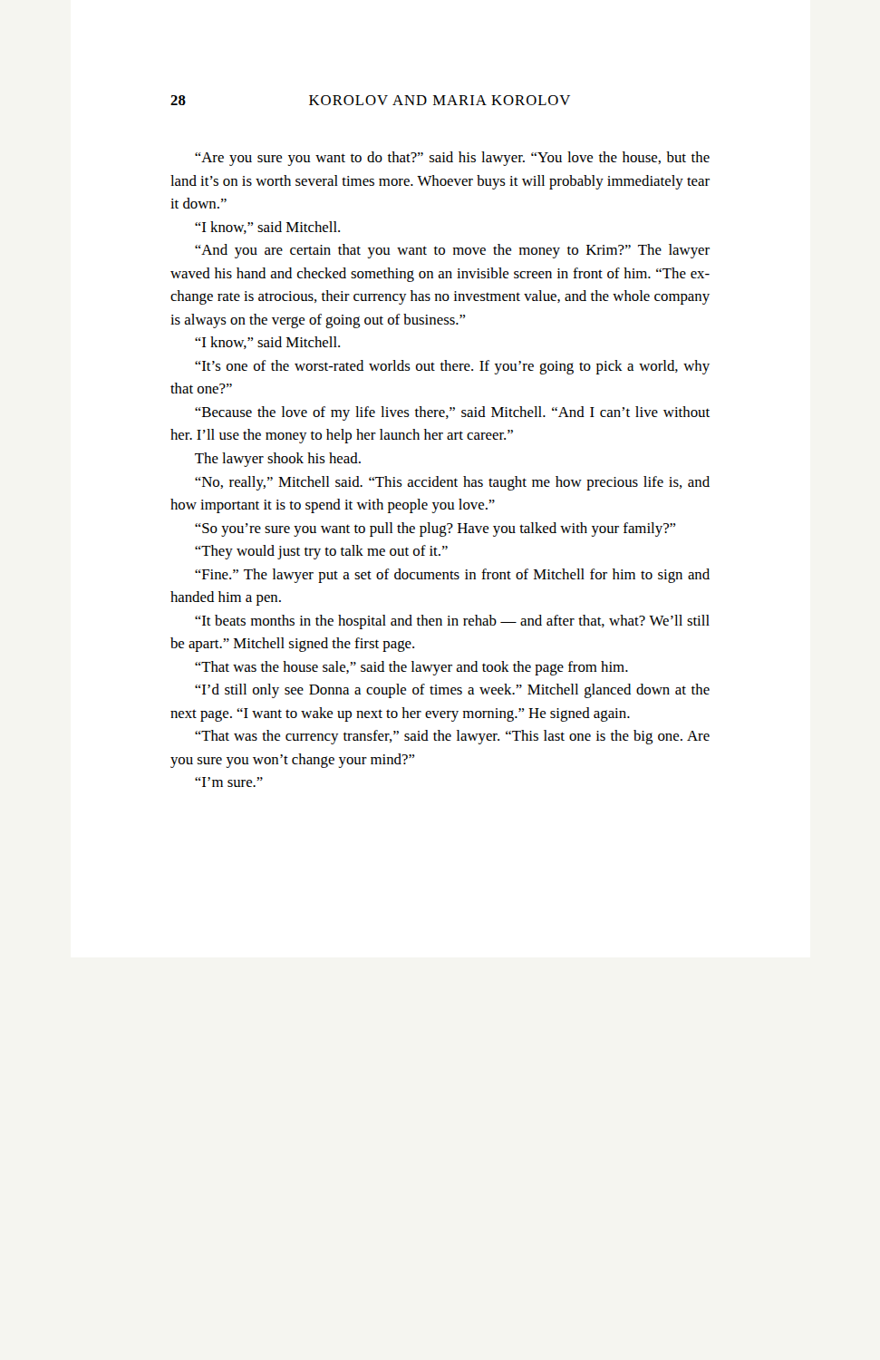28
Korolov and Maria Korolov
“Are you sure you want to do that?” said his lawyer. “You love the house, but the land it’s on is worth several times more. Whoever buys it will probably immediately tear it down.”
“I know,” said Mitchell.
“And you are certain that you want to move the money to Krim?” The lawyer waved his hand and checked something on an invisible screen in front of him. “The exchange rate is atrocious, their currency has no investment value, and the whole company is always on the verge of going out of business.”
“I know,” said Mitchell.
“It’s one of the worst-rated worlds out there. If you’re going to pick a world, why that one?”
“Because the love of my life lives there,” said Mitchell. “And I can’t live without her. I’ll use the money to help her launch her art career.”
The lawyer shook his head.
“No, really,” Mitchell said. “This accident has taught me how precious life is, and how important it is to spend it with people you love.”
“So you’re sure you want to pull the plug? Have you talked with your family?”
“They would just try to talk me out of it.”
“Fine.” The lawyer put a set of documents in front of Mitchell for him to sign and handed him a pen.
“It beats months in the hospital and then in rehab — and after that, what? We’ll still be apart.” Mitchell signed the first page.
“That was the house sale,” said the lawyer and took the page from him.
“I’d still only see Donna a couple of times a week.” Mitchell glanced down at the next page. “I want to wake up next to her every morning.” He signed again.
“That was the currency transfer,” said the lawyer. “This last one is the big one. Are you sure you won’t change your mind?”
“I’m sure.”